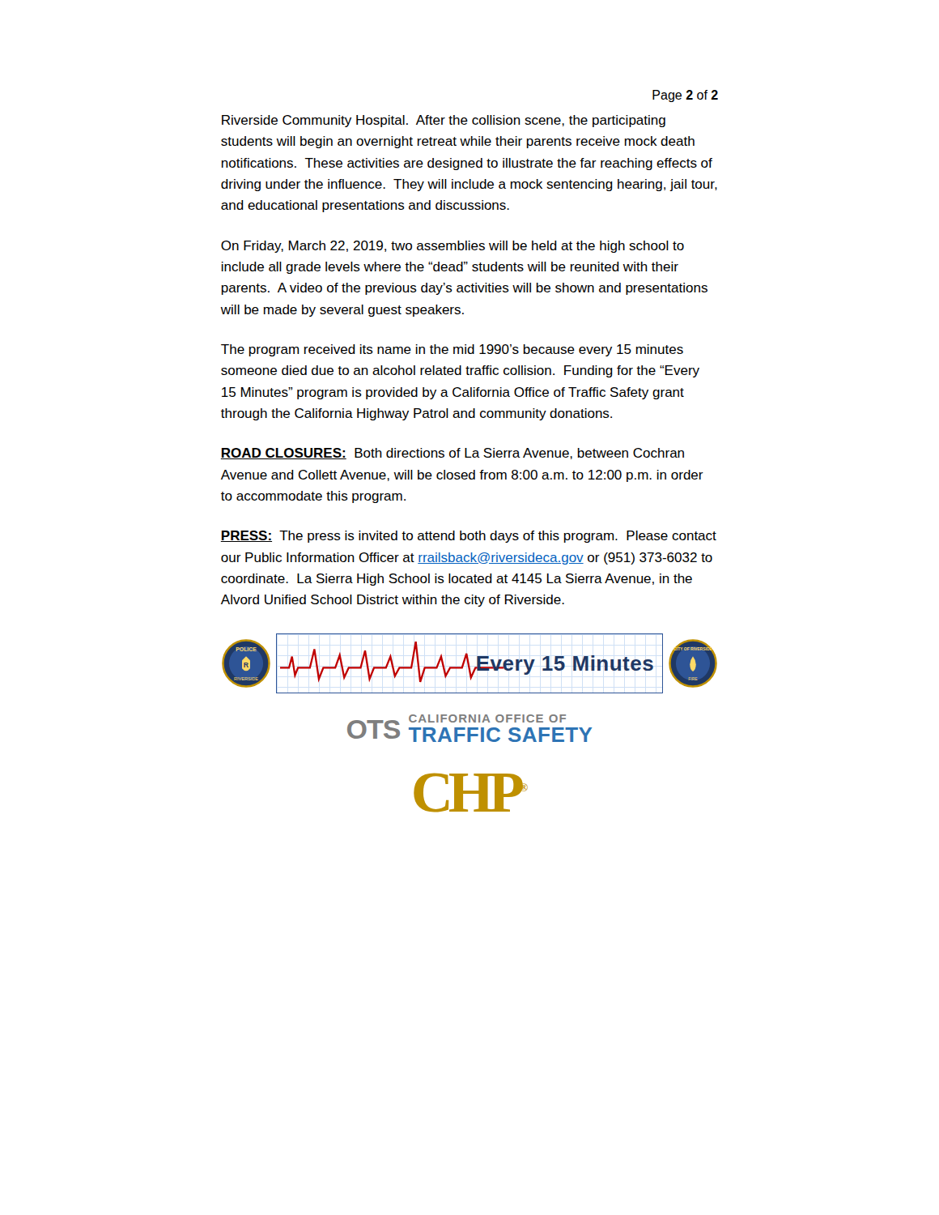Page 2 of 2
Riverside Community Hospital. After the collision scene, the participating students will begin an overnight retreat while their parents receive mock death notifications. These activities are designed to illustrate the far reaching effects of driving under the influence. They will include a mock sentencing hearing, jail tour, and educational presentations and discussions.
On Friday, March 22, 2019, two assemblies will be held at the high school to include all grade levels where the “dead” students will be reunited with their parents. A video of the previous day’s activities will be shown and presentations will be made by several guest speakers.
The program received its name in the mid 1990’s because every 15 minutes someone died due to an alcohol related traffic collision. Funding for the “Every 15 Minutes” program is provided by a California Office of Traffic Safety grant through the California Highway Patrol and community donations.
ROAD CLOSURES: Both directions of La Sierra Avenue, between Cochran Avenue and Collett Avenue, will be closed from 8:00 a.m. to 12:00 p.m. in order to accommodate this program.
PRESS: The press is invited to attend both days of this program. Please contact our Public Information Officer at rrailsback@riversideca.gov or (951) 373-6032 to coordinate. La Sierra High School is located at 4145 La Sierra Avenue, in the Alvord Unified School District within the city of Riverside.
POLICE R RIVERSIDE
Every 15 Minutes
CITY OF RIVERSIDE FIRE
OTS
CALIFORNIA OFFICE OF
TRAFFIC SAFETY
CHP®